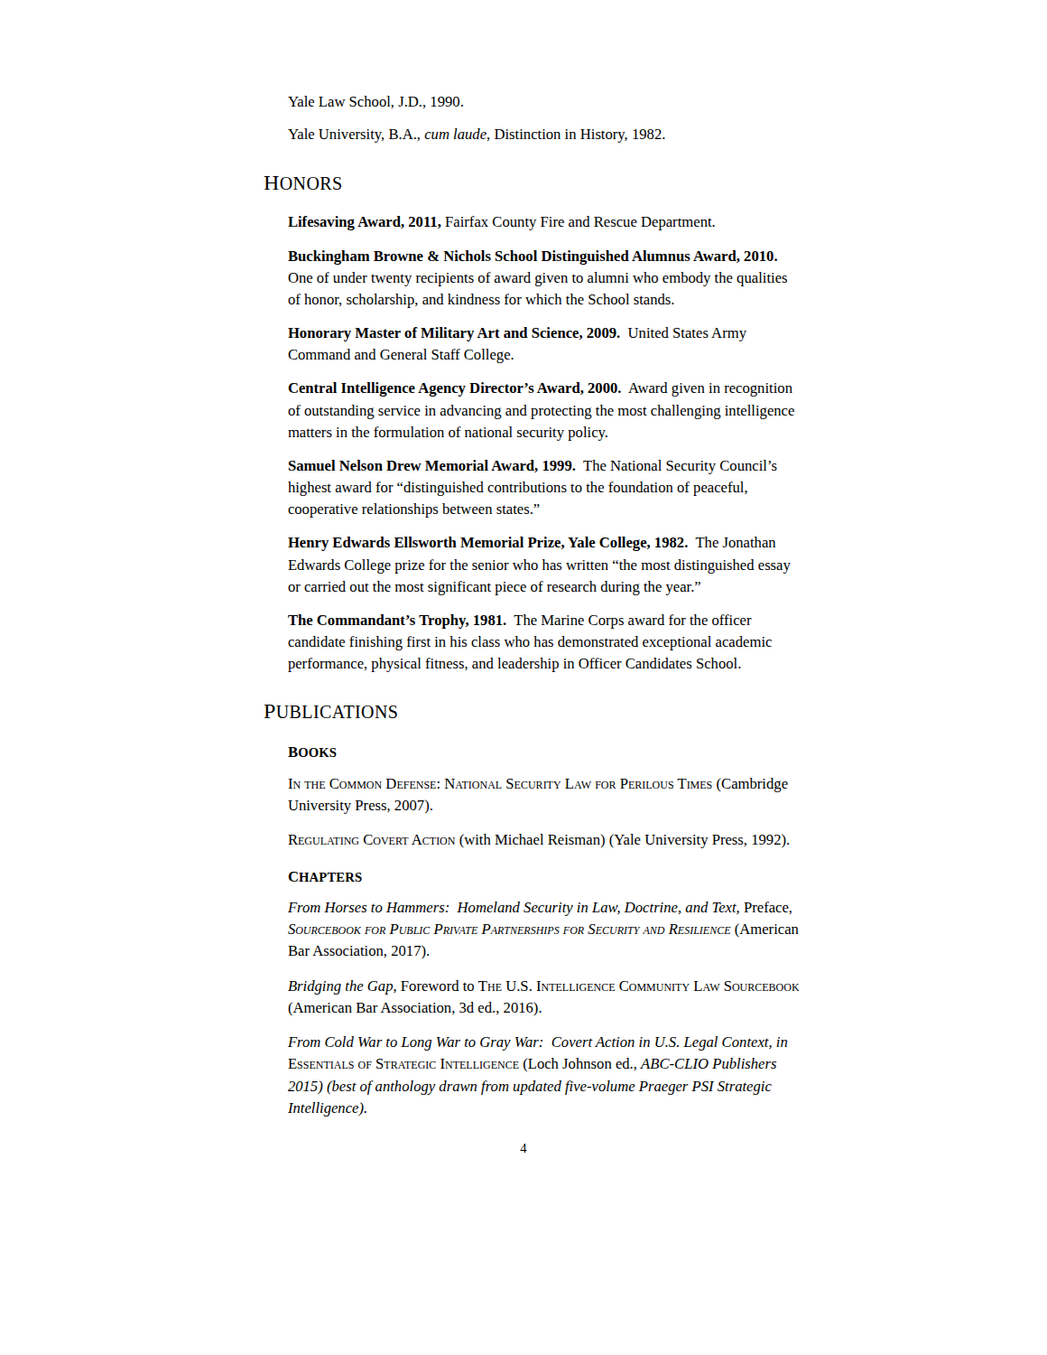Yale Law School, J.D., 1990.
Yale University, B.A., cum laude, Distinction in History, 1982.
HONORS
Lifesaving Award, 2011, Fairfax County Fire and Rescue Department.
Buckingham Browne & Nichols School Distinguished Alumnus Award, 2010. One of under twenty recipients of award given to alumni who embody the qualities of honor, scholarship, and kindness for which the School stands.
Honorary Master of Military Art and Science, 2009. United States Army Command and General Staff College.
Central Intelligence Agency Director’s Award, 2000. Award given in recognition of outstanding service in advancing and protecting the most challenging intelligence matters in the formulation of national security policy.
Samuel Nelson Drew Memorial Award, 1999. The National Security Council’s highest award for “distinguished contributions to the foundation of peaceful, cooperative relationships between states.”
Henry Edwards Ellsworth Memorial Prize, Yale College, 1982. The Jonathan Edwards College prize for the senior who has written “the most distinguished essay or carried out the most significant piece of research during the year.”
The Commandant’s Trophy, 1981. The Marine Corps award for the officer candidate finishing first in his class who has demonstrated exceptional academic performance, physical fitness, and leadership in Officer Candidates School.
PUBLICATIONS
BOOKS
In the Common Defense: National Security Law for Perilous Times (Cambridge University Press, 2007).
Regulating Covert Action (with Michael Reisman) (Yale University Press, 1992).
CHAPTERS
From Horses to Hammers: Homeland Security in Law, Doctrine, and Text, Preface, Sourcebook for Public Private Partnerships for Security and Resilience (American Bar Association, 2017).
Bridging the Gap, Foreword to The U.S. Intelligence Community Law Sourcebook (American Bar Association, 3d ed., 2016).
From Cold War to Long War to Gray War: Covert Action in U.S. Legal Context, in Essentials of Strategic Intelligence (Loch Johnson ed., ABC-CLIO Publishers 2015) (best of anthology drawn from updated five-volume Praeger PSI Strategic Intelligence).
4